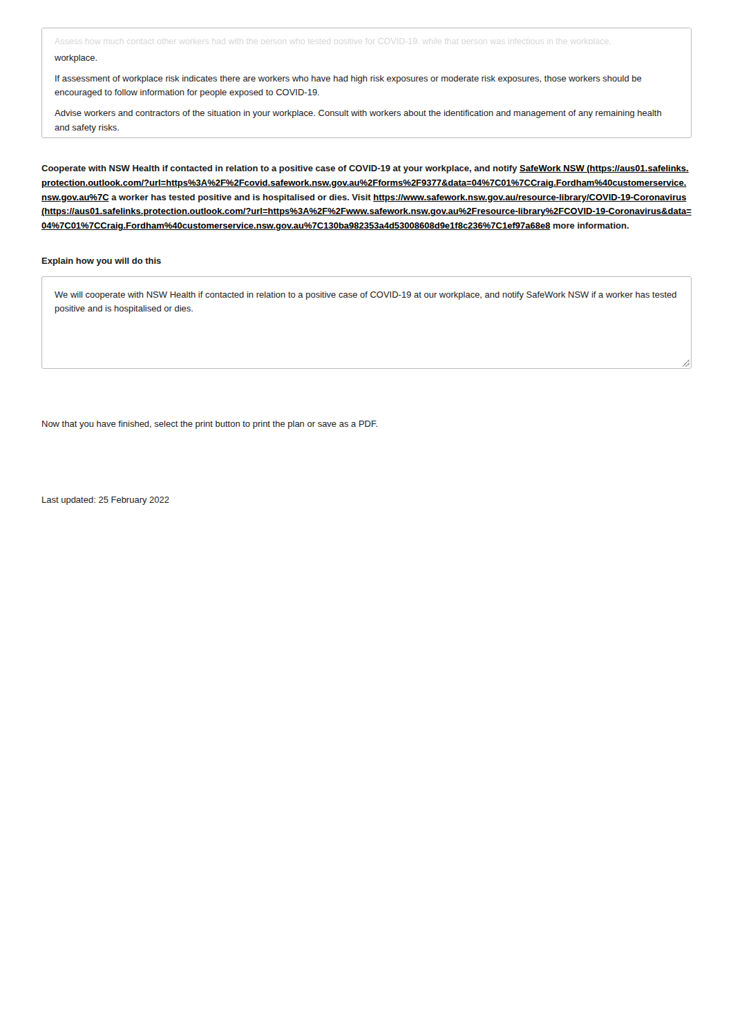Assess how much contact other workers had with the person who tested positive for COVID-19, while that person was infectious in the workplace.
workplace.
If assessment of workplace risk indicates there are workers who have had high risk exposures or moderate risk exposures, those workers should be encouraged to follow information for people exposed to COVID-19.
Advise workers and contractors of the situation in your workplace. Consult with workers about the identification and management of any remaining health and safety risks.
Cooperate with NSW Health if contacted in relation to a positive case of COVID-19 at your workplace, and notify SafeWork NSW (https://aus01.safelinks.protection.outlook.com/?url=https%3A%2F%2Fcovid.safework.nsw.gov.au%2Fforms%2F9377&data=04%7C01%7CCraig.Fordham%40customerservice.nsw.gov.au%7C a worker has tested positive and is hospitalised or dies. Visit https://www.safework.nsw.gov.au/resource-library/COVID-19-Coronavirus (https://aus01.safelinks.protection.outlook.com/?url=https%3A%2F%2Fwww.safework.nsw.gov.au%2Fresource-library%2FCOVID-19-Coronavirus&data=04%7C01%7CCraig.Fordham%40customerservice.nsw.gov.au%7C130ba982353a4d53008608d9e1f8c236%7C1ef97a68e8 more information.
Explain how you will do this
We will cooperate with NSW Health if contacted in relation to a positive case of COVID-19 at our workplace, and notify SafeWork NSW if a worker has tested positive and is hospitalised or dies.
Now that you have finished, select the print button to print the plan or save as a PDF.
Last updated: 25 February 2022